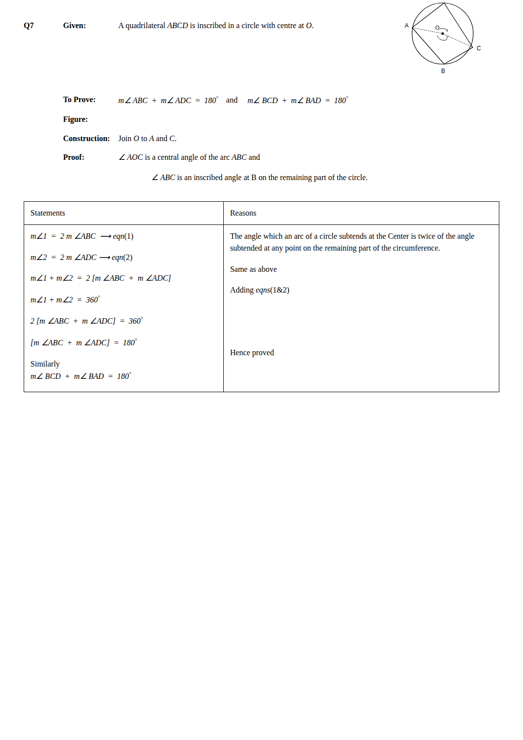Q7
Given:
D A C B O 1 2
A quadrilateral ABCD is inscribed in a circle with centre at O.
To Prove:
m∠ ABC + m∠ ADC = 180° and m∠ BCD + m∠ BAD = 180°
Figure:
Construction:
Join O to A and C.
Proof:
∠ AOC is a central angle of the arc ABC and
∠ ABC is an inscribed angle at B on the remaining part of the circle.
| Statements | Reasons |
| --- | --- |
| m∠1 = 2 m ∠ABC ⟶ eqn (1) m∠2 = 2 m ∠ADC ⟶ eqn (2) m∠1 + m∠2 = 2 [m ∠ABC + m ∠ADC] m∠1 + m∠2 = 360 ° 2 [m ∠ABC + m ∠ADC] = 360 ° [m ∠ABC + m ∠ADC] = 180 ° Similarly m∠ BCD + m∠ BAD = 180 ° | The angle which an arc of a circle subtends at the Center is twice of the angle subtended at any point on the remaining part of the circumference. Same as above Adding eqns (1&2) Hence proved |